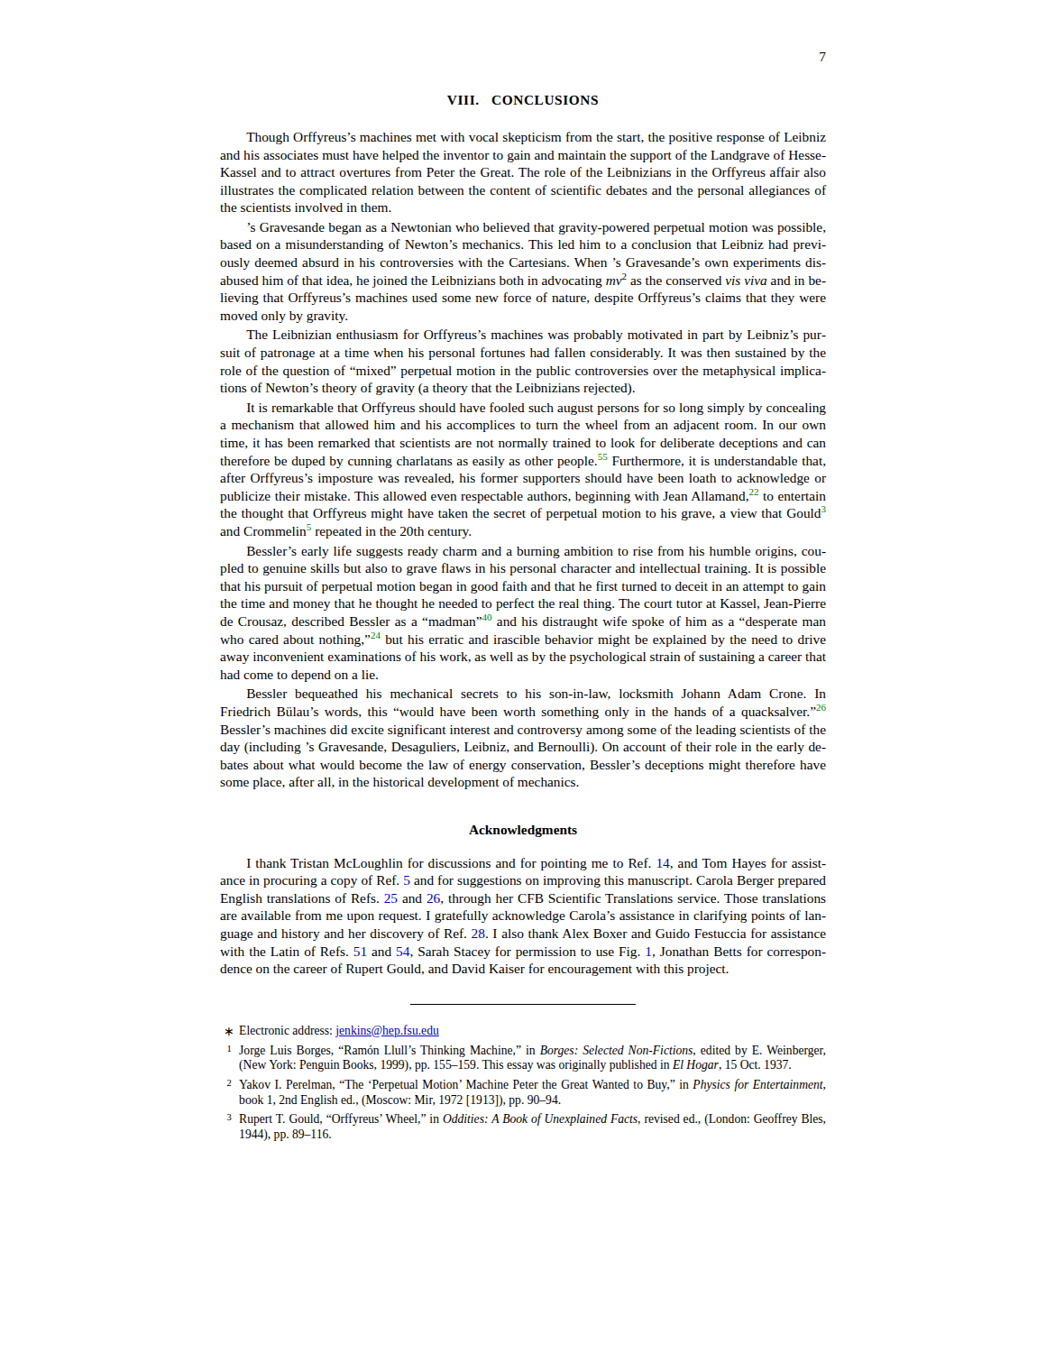7
VIII. CONCLUSIONS
Though Orffyreus’s machines met with vocal skepticism from the start, the positive response of Leibniz and his associates must have helped the inventor to gain and maintain the support of the Landgrave of Hesse-Kassel and to attract overtures from Peter the Great. The role of the Leibnizians in the Orffyreus affair also illustrates the complicated relation between the content of scientific debates and the personal allegiances of the scientists involved in them.
’s Gravesande began as a Newtonian who believed that gravity-powered perpetual motion was possible, based on a misunderstanding of Newton’s mechanics. This led him to a conclusion that Leibniz had previously deemed absurd in his controversies with the Cartesians. When ’s Gravesande’s own experiments disabused him of that idea, he joined the Leibnizians both in advocating mv2 as the conserved vis viva and in believing that Orffyreus’s machines used some new force of nature, despite Orffyreus’s claims that they were moved only by gravity.
The Leibnizian enthusiasm for Orffyreus’s machines was probably motivated in part by Leibniz’s pursuit of patronage at a time when his personal fortunes had fallen considerably. It was then sustained by the role of the question of “mixed” perpetual motion in the public controversies over the metaphysical implications of Newton’s theory of gravity (a theory that the Leibnizians rejected).
It is remarkable that Orffyreus should have fooled such august persons for so long simply by concealing a mechanism that allowed him and his accomplices to turn the wheel from an adjacent room. In our own time, it has been remarked that scientists are not normally trained to look for deliberate deceptions and can therefore be duped by cunning charlatans as easily as other people.55 Furthermore, it is understandable that, after Orffyreus’s imposture was revealed, his former supporters should have been loath to acknowledge or publicize their mistake. This allowed even respectable authors, beginning with Jean Allamand,22 to entertain the thought that Orffyreus might have taken the secret of perpetual motion to his grave, a view that Gould3 and Crommelin5 repeated in the 20th century.
Bessler’s early life suggests ready charm and a burning ambition to rise from his humble origins, coupled to genuine skills but also to grave flaws in his personal character and intellectual training. It is possible that his pursuit of perpetual motion began in good faith and that he first turned to deceit in an attempt to gain the time and money that he thought he needed to perfect the real thing. The court tutor at Kassel, Jean-Pierre de Crousaz, described Bessler as a “madman”40 and his distraught wife spoke of him as a “desperate man who cared about nothing,”24 but his erratic and irascible behavior might be explained by the need to drive away inconvenient examinations of his work, as well as by the psychological strain of sustaining a career that had come to depend on a lie.
Bessler bequeathed his mechanical secrets to his son-in-law, locksmith Johann Adam Crone. In Friedrich Bülau’s words, this “would have been worth something only in the hands of a quacksalver.”26 Bessler’s machines did excite significant interest and controversy among some of the leading scientists of the day (including ’s Gravesande, Desaguliers, Leibniz, and Bernoulli). On account of their role in the early debates about what would become the law of energy conservation, Bessler’s deceptions might therefore have some place, after all, in the historical development of mechanics.
Acknowledgments
I thank Tristan McLoughlin for discussions and for pointing me to Ref. 14, and Tom Hayes for assistance in procuring a copy of Ref. 5 and for suggestions on improving this manuscript. Carola Berger prepared English translations of Refs. 25 and 26, through her CFB Scientific Translations service. Those translations are available from me upon request. I gratefully acknowledge Carola’s assistance in clarifying points of language and history and her discovery of Ref. 28. I also thank Alex Boxer and Guido Festuccia for assistance with the Latin of Refs. 51 and 54, Sarah Stacey for permission to use Fig. 1, Jonathan Betts for correspondence on the career of Rupert Gould, and David Kaiser for encouragement with this project.
∗Electronic address: jenkins@hep.fsu.edu
1 Jorge Luis Borges, “Ramón Llull’s Thinking Machine,” in Borges: Selected Non-Fictions, edited by E. Weinberger, (New York: Penguin Books, 1999), pp. 155–159. This essay was originally published in El Hogar, 15 Oct. 1937.
2 Yakov I. Perelman, “The ‘Perpetual Motion’ Machine Peter the Great Wanted to Buy,” in Physics for Entertainment, book 1, 2nd English ed., (Moscow: Mir, 1972 [1913]), pp. 90–94.
3 Rupert T. Gould, “Orffyreus’ Wheel,” in Oddities: A Book of Unexplained Facts, revised ed., (London: Geoffrey Bles, 1944), pp. 89–116.